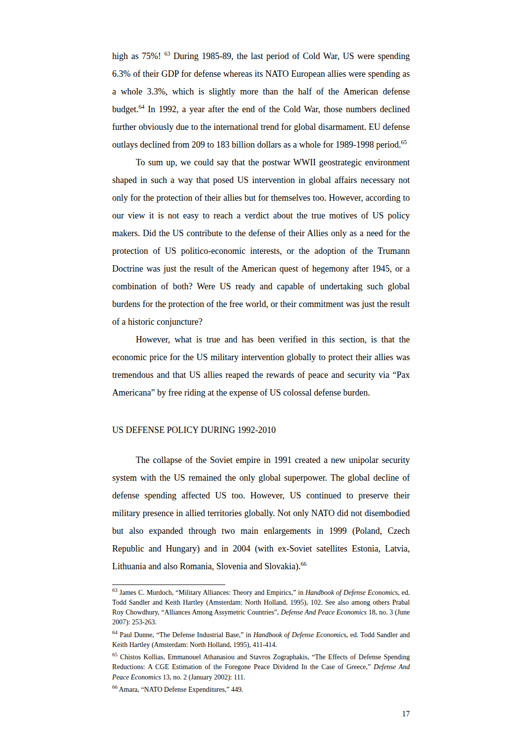high as 75%! 63 During 1985-89, the last period of Cold War, US were spending 6.3% of their GDP for defense whereas its NATO European allies were spending as a whole 3.3%, which is slightly more than the half of the American defense budget.64 In 1992, a year after the end of the Cold War, those numbers declined further obviously due to the international trend for global disarmament. EU defense outlays declined from 209 to 183 billion dollars as a whole for 1989-1998 period.65
To sum up, we could say that the postwar WWII geostrategic environment shaped in such a way that posed US intervention in global affairs necessary not only for the protection of their allies but for themselves too. However, according to our view it is not easy to reach a verdict about the true motives of US policy makers. Did the US contribute to the defense of their Allies only as a need for the protection of US politico-economic interests, or the adoption of the Trumann Doctrine was just the result of the American quest of hegemony after 1945, or a combination of both? Were US ready and capable of undertaking such global burdens for the protection of the free world, or their commitment was just the result of a historic conjuncture?
However, what is true and has been verified in this section, is that the economic price for the US military intervention globally to protect their allies was tremendous and that US allies reaped the rewards of peace and security via “Pax Americana” by free riding at the expense of US colossal defense burden.
US DEFENSE POLICY DURING 1992-2010
The collapse of the Soviet empire in 1991 created a new unipolar security system with the US remained the only global superpower. The global decline of defense spending affected US too. However, US continued to preserve their military presence in allied territories globally. Not only NATO did not disembodied but also expanded through two main enlargements in 1999 (Poland, Czech Republic and Hungary) and in 2004 (with ex-Soviet satellites Estonia, Latvia, Lithuania and also Romania, Slovenia and Slovakia).66
63 James C. Murdoch, “Military Alliances: Theory and Empirics,” in Handbook of Defense Economics, ed. Todd Sandler and Keith Hartley (Amsterdam: North Holland, 1995), 102. See also among others Prabal Roy Chowdhury, “Alliances Among Assymetric Countries”, Defense And Peace Economics 18, no. 3 (June 2007): 253-263.
64 Paul Dunne, “The Defense Industrial Base,” in Handbook of Defense Economics, ed. Todd Sandler and Keith Hartley (Amsterdam: North Holland, 1995), 411-414.
65 Chistos Kollias, Emmanouel Athanasiou and Stavros Zographakis, “The Effects of Defense Spending Reductions: A CGE Estimation of the Foregone Peace Dividend In the Case of Greece,” Defense And Peace Economics 13, no. 2 (January 2002): 111.
66 Amara, “NATO Defense Expenditures,” 449.
17